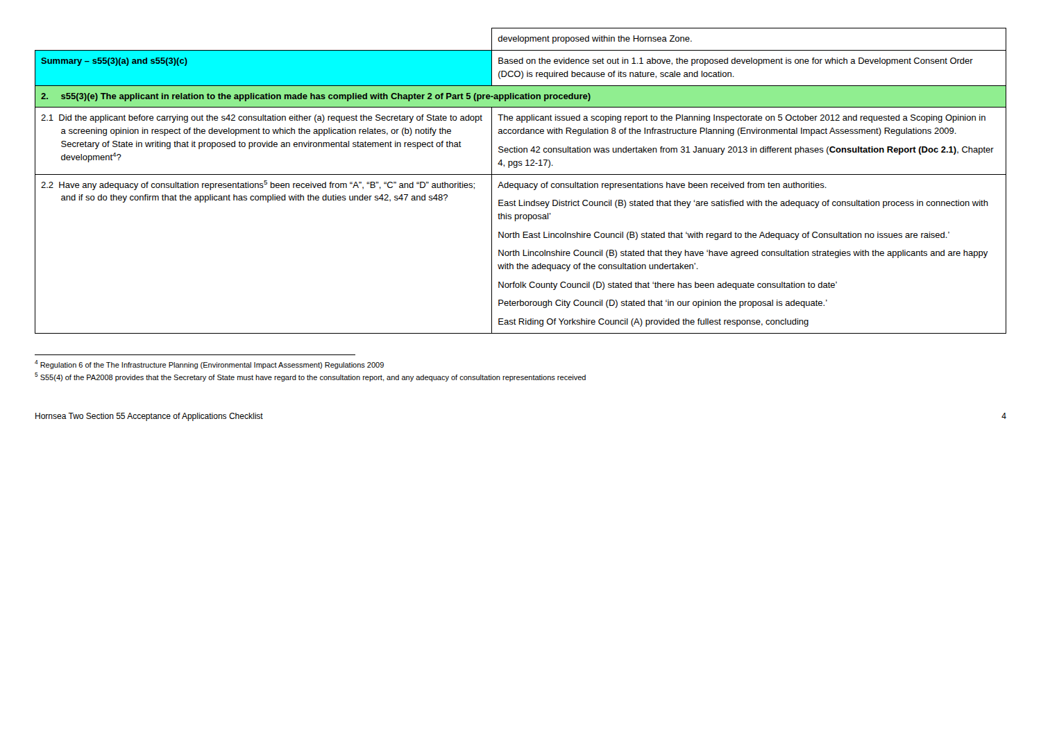| | development proposed within the Hornsea Zone. |
| Summary – s55(3)(a) and s55(3)(c) | Based on the evidence set out in 1.1 above, the proposed development is one for which a Development Consent Order (DCO) is required because of its nature, scale and location. |
| 2. s55(3)(e) The applicant in relation to the application made has complied with Chapter 2 of Part 5 (pre-application procedure) |
| 2.1 Did the applicant before carrying out the s42 consultation either (a) request the Secretary of State to adopt a screening opinion in respect of the development to which the application relates, or (b) notify the Secretary of State in writing that it proposed to provide an environmental statement in respect of that development 4 ? | The applicant issued a scoping report to the Planning Inspectorate on 5 October 2012 and requested a Scoping Opinion in accordance with Regulation 8 of the Infrastructure Planning (Environmental Impact Assessment) Regulations 2009. Section 42 consultation was undertaken from 31 January 2013 in different phases ( Consultation Report (Doc 2.1) , Chapter 4, pgs 12-17). |
| 2.2 Have any adequacy of consultation representations 5 been received from “A”, “B”, “C” and “D” authorities; and if so do they confirm that the applicant has complied with the duties under s42, s47 and s48? | Adequacy of consultation representations have been received from ten authorities. East Lindsey District Council (B) stated that they ‘are satisfied with the adequacy of consultation process in connection with this proposal’ North East Lincolnshire Council (B) stated that ‘with regard to the Adequacy of Consultation no issues are raised.’ North Lincolnshire Council (B) stated that they have ‘have agreed consultation strategies with the applicants and are happy with the adequacy of the consultation undertaken’. Norfolk County Council (D) stated that ‘there has been adequate consultation to date’ Peterborough City Council (D) stated that ‘in our opinion the proposal is adequate.’ East Riding Of Yorkshire Council (A) provided the fullest response, concluding |
4 Regulation 6 of the The Infrastructure Planning (Environmental Impact Assessment) Regulations 2009
5 S55(4) of the PA2008 provides that the Secretary of State must have regard to the consultation report, and any adequacy of consultation representations received
Hornsea Two Section 55 Acceptance of Applications Checklist 4